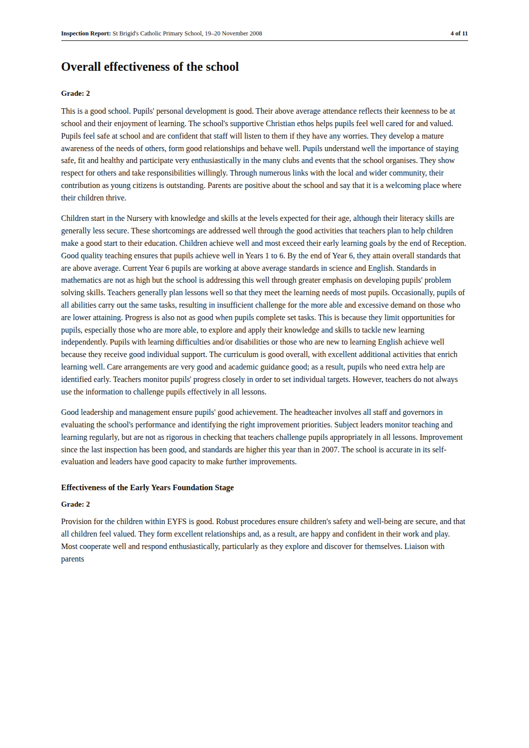Inspection Report: St Brigid's Catholic Primary School, 19–20 November 2008
4 of 11
Overall effectiveness of the school
Grade: 2
This is a good school. Pupils' personal development is good. Their above average attendance reflects their keenness to be at school and their enjoyment of learning. The school's supportive Christian ethos helps pupils feel well cared for and valued. Pupils feel safe at school and are confident that staff will listen to them if they have any worries. They develop a mature awareness of the needs of others, form good relationships and behave well. Pupils understand well the importance of staying safe, fit and healthy and participate very enthusiastically in the many clubs and events that the school organises. They show respect for others and take responsibilities willingly. Through numerous links with the local and wider community, their contribution as young citizens is outstanding. Parents are positive about the school and say that it is a welcoming place where their children thrive.
Children start in the Nursery with knowledge and skills at the levels expected for their age, although their literacy skills are generally less secure. These shortcomings are addressed well through the good activities that teachers plan to help children make a good start to their education. Children achieve well and most exceed their early learning goals by the end of Reception. Good quality teaching ensures that pupils achieve well in Years 1 to 6. By the end of Year 6, they attain overall standards that are above average. Current Year 6 pupils are working at above average standards in science and English. Standards in mathematics are not as high but the school is addressing this well through greater emphasis on developing pupils' problem solving skills. Teachers generally plan lessons well so that they meet the learning needs of most pupils. Occasionally, pupils of all abilities carry out the same tasks, resulting in insufficient challenge for the more able and excessive demand on those who are lower attaining. Progress is also not as good when pupils complete set tasks. This is because they limit opportunities for pupils, especially those who are more able, to explore and apply their knowledge and skills to tackle new learning independently. Pupils with learning difficulties and/or disabilities or those who are new to learning English achieve well because they receive good individual support. The curriculum is good overall, with excellent additional activities that enrich learning well. Care arrangements are very good and academic guidance good; as a result, pupils who need extra help are identified early. Teachers monitor pupils' progress closely in order to set individual targets. However, teachers do not always use the information to challenge pupils effectively in all lessons.
Good leadership and management ensure pupils' good achievement. The headteacher involves all staff and governors in evaluating the school's performance and identifying the right improvement priorities. Subject leaders monitor teaching and learning regularly, but are not as rigorous in checking that teachers challenge pupils appropriately in all lessons. Improvement since the last inspection has been good, and standards are higher this year than in 2007. The school is accurate in its self-evaluation and leaders have good capacity to make further improvements.
Effectiveness of the Early Years Foundation Stage
Grade: 2
Provision for the children within EYFS is good. Robust procedures ensure children's safety and well-being are secure, and that all children feel valued. They form excellent relationships and, as a result, are happy and confident in their work and play. Most cooperate well and respond enthusiastically, particularly as they explore and discover for themselves. Liaison with parents